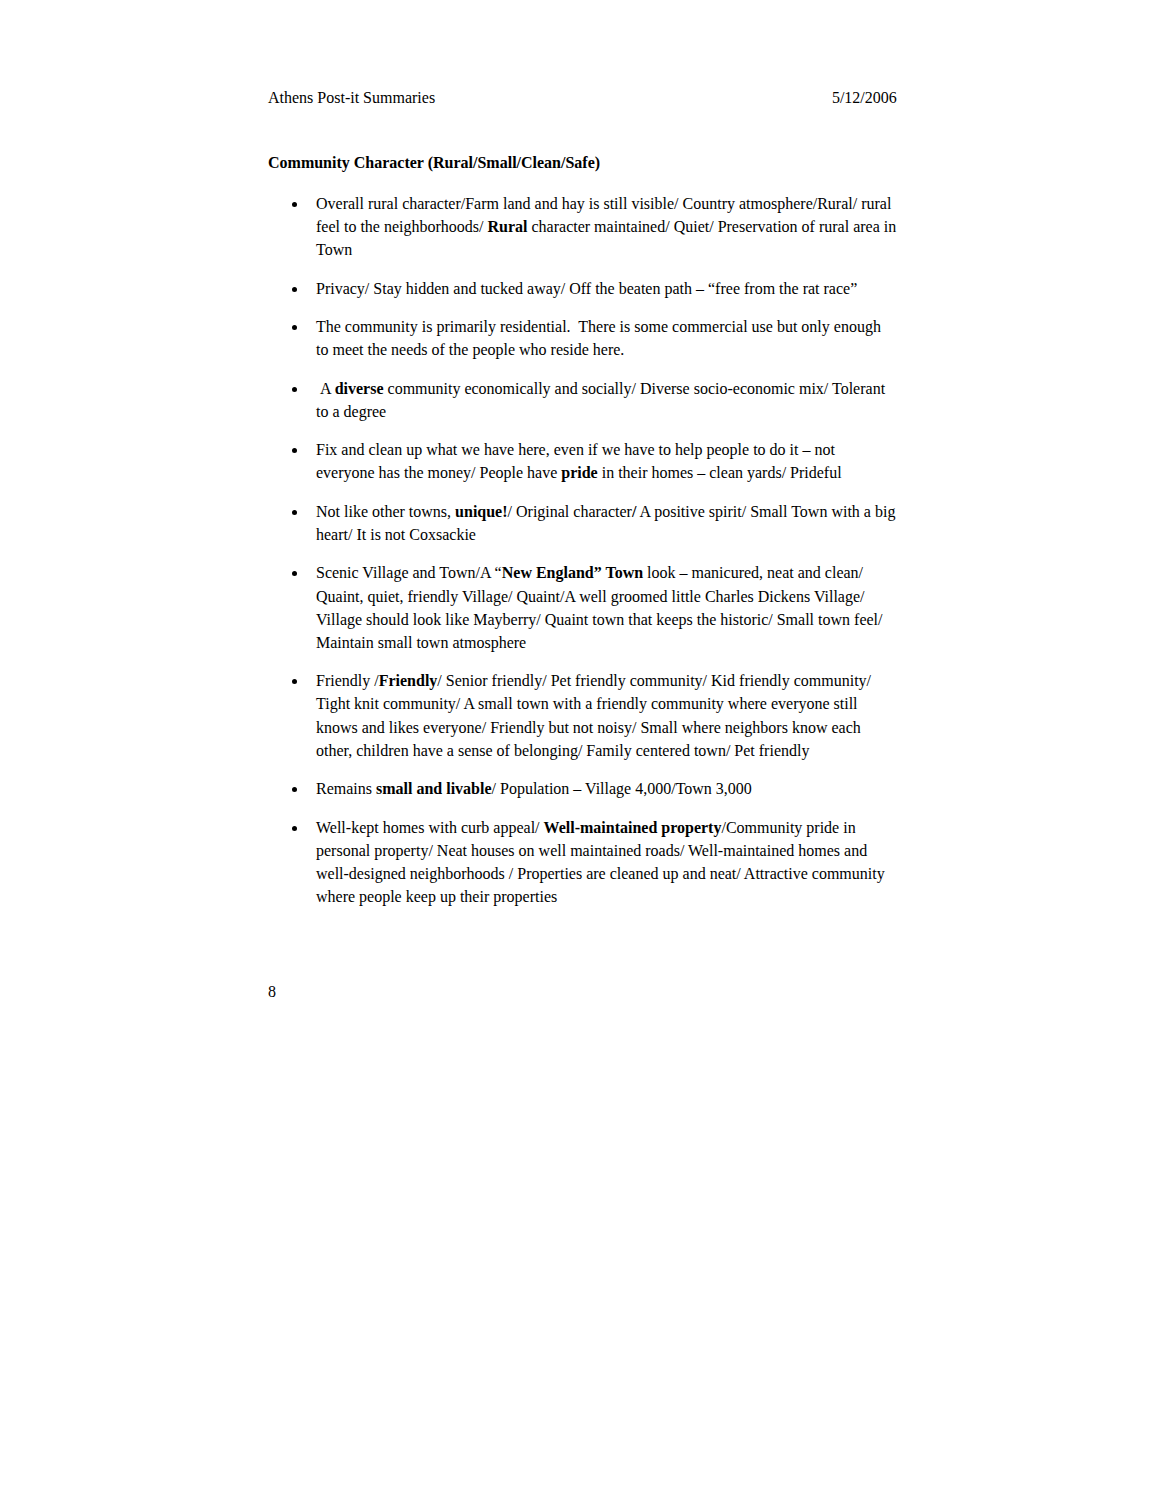Athens Post-it Summaries
5/12/2006
Community Character (Rural/Small/Clean/Safe)
Overall rural character/Farm land and hay is still visible/ Country atmosphere/Rural/ rural feel to the neighborhoods/ Rural character maintained/ Quiet/ Preservation of rural area in Town
Privacy/ Stay hidden and tucked away/ Off the beaten path – “free from the rat race”
The community is primarily residential. There is some commercial use but only enough to meet the needs of the people who reside here.
A diverse community economically and socially/ Diverse socio-economic mix/ Tolerant to a degree
Fix and clean up what we have here, even if we have to help people to do it – not everyone has the money/ People have pride in their homes – clean yards/ Prideful
Not like other towns, unique!/ Original character/ A positive spirit/ Small Town with a big heart/ It is not Coxsackie
Scenic Village and Town/A “New England” Town look – manicured, neat and clean/ Quaint, quiet, friendly Village/ Quaint/A well groomed little Charles Dickens Village/ Village should look like Mayberry/ Quaint town that keeps the historic/ Small town feel/ Maintain small town atmosphere
Friendly /Friendly/ Senior friendly/ Pet friendly community/ Kid friendly community/ Tight knit community/ A small town with a friendly community where everyone still knows and likes everyone/ Friendly but not noisy/ Small where neighbors know each other, children have a sense of belonging/ Family centered town/ Pet friendly
Remains small and livable/ Population – Village 4,000/Town 3,000
Well-kept homes with curb appeal/ Well-maintained property/Community pride in personal property/ Neat houses on well maintained roads/ Well-maintained homes and well-designed neighborhoods / Properties are cleaned up and neat/ Attractive community where people keep up their properties
8